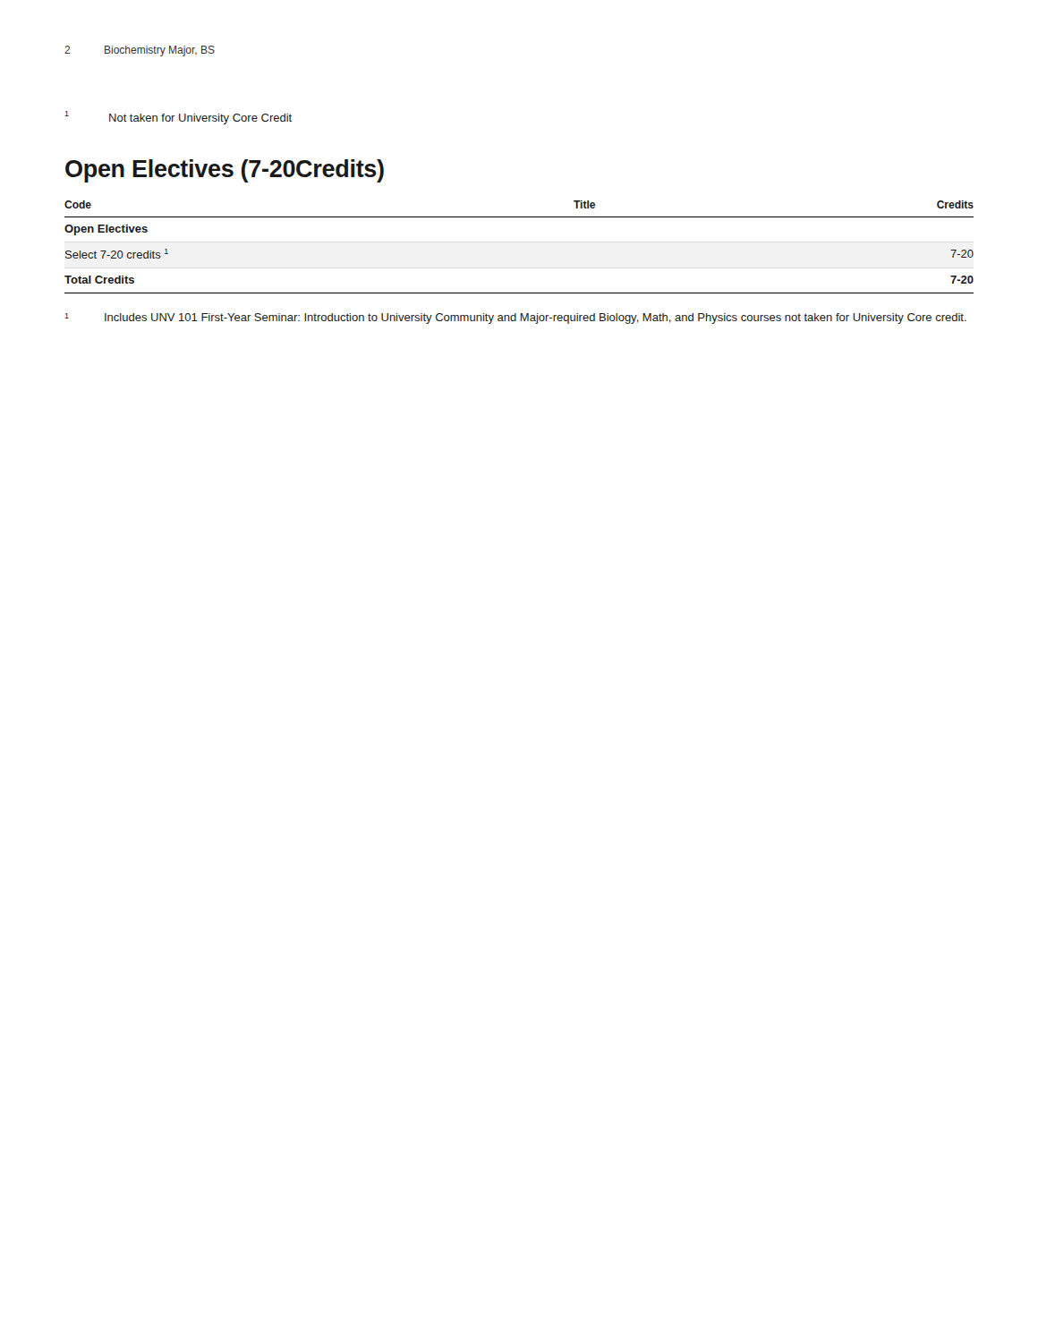2 Biochemistry Major, BS
1Not taken for University Core Credit
Open Electives (7-20Credits)
| Code | Title | Credits |
| --- | --- | --- |
| Open Electives |
| Select 7-20 credits 1 | 7-20 |
| Total Credits | 7-20 |
1
Includes UNV 101 First-Year Seminar: Introduction to University Community and Major-required Biology, Math, and Physics courses not taken for University Core credit.